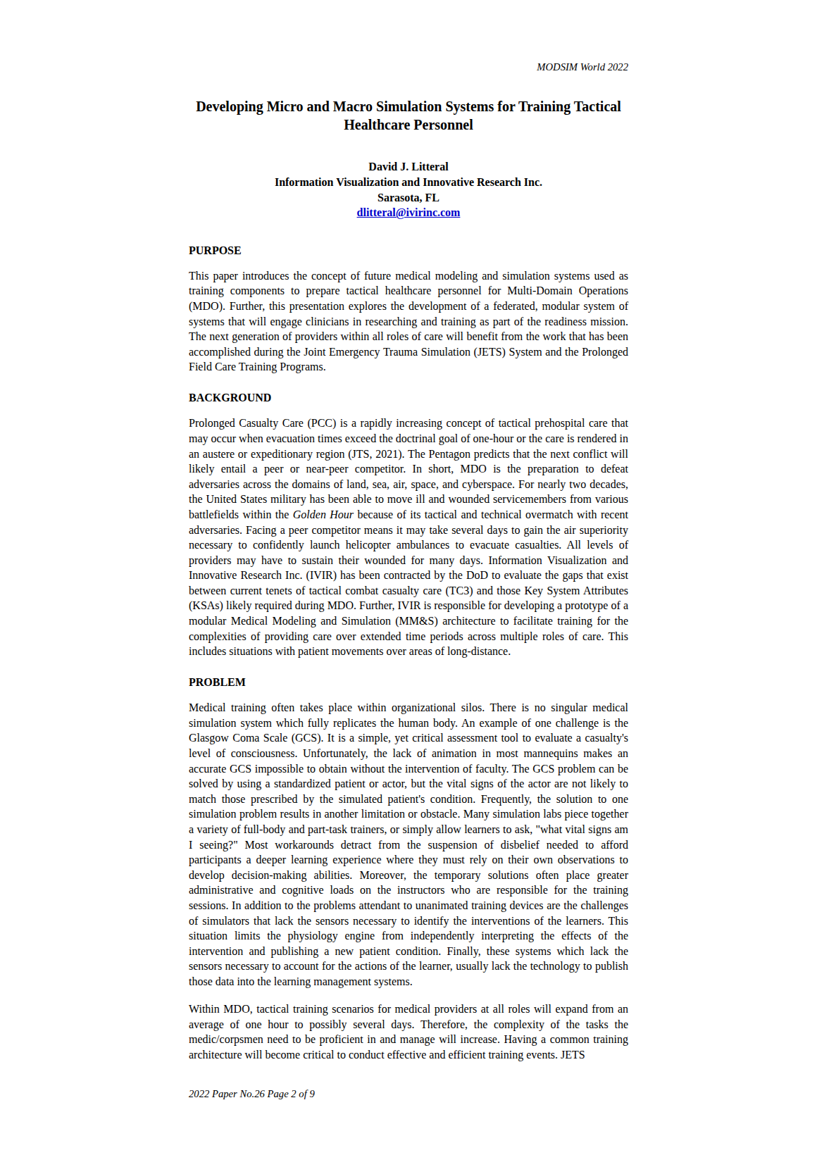MODSIM World 2022
Developing Micro and Macro Simulation Systems for Training Tactical
Healthcare Personnel
David J. Litteral
Information Visualization and Innovative Research Inc.
Sarasota, FL
dlitteral@ivirinc.com
Purpose
This paper introduces the concept of future medical modeling and simulation systems used as training components to prepare tactical healthcare personnel for Multi-Domain Operations (MDO). Further, this presentation explores the development of a federated, modular system of systems that will engage clinicians in researching and training as part of the readiness mission. The next generation of providers within all roles of care will benefit from the work that has been accomplished during the Joint Emergency Trauma Simulation (JETS) System and the Prolonged Field Care Training Programs.
Background
Prolonged Casualty Care (PCC) is a rapidly increasing concept of tactical prehospital care that may occur when evacuation times exceed the doctrinal goal of one-hour or the care is rendered in an austere or expeditionary region (JTS, 2021). The Pentagon predicts that the next conflict will likely entail a peer or near-peer competitor. In short, MDO is the preparation to defeat adversaries across the domains of land, sea, air, space, and cyberspace. For nearly two decades, the United States military has been able to move ill and wounded servicemembers from various battlefields within the Golden Hour because of its tactical and technical overmatch with recent adversaries. Facing a peer competitor means it may take several days to gain the air superiority necessary to confidently launch helicopter ambulances to evacuate casualties. All levels of providers may have to sustain their wounded for many days. Information Visualization and Innovative Research Inc. (IVIR) has been contracted by the DoD to evaluate the gaps that exist between current tenets of tactical combat casualty care (TC3) and those Key System Attributes (KSAs) likely required during MDO. Further, IVIR is responsible for developing a prototype of a modular Medical Modeling and Simulation (MM&S) architecture to facilitate training for the complexities of providing care over extended time periods across multiple roles of care. This includes situations with patient movements over areas of long-distance.
Problem
Medical training often takes place within organizational silos. There is no singular medical simulation system which fully replicates the human body. An example of one challenge is the Glasgow Coma Scale (GCS). It is a simple, yet critical assessment tool to evaluate a casualty's level of consciousness. Unfortunately, the lack of animation in most mannequins makes an accurate GCS impossible to obtain without the intervention of faculty. The GCS problem can be solved by using a standardized patient or actor, but the vital signs of the actor are not likely to match those prescribed by the simulated patient's condition. Frequently, the solution to one simulation problem results in another limitation or obstacle. Many simulation labs piece together a variety of full-body and part-task trainers, or simply allow learners to ask, "what vital signs am I seeing?" Most workarounds detract from the suspension of disbelief needed to afford participants a deeper learning experience where they must rely on their own observations to develop decision-making abilities. Moreover, the temporary solutions often place greater administrative and cognitive loads on the instructors who are responsible for the training sessions. In addition to the problems attendant to unanimated training devices are the challenges of simulators that lack the sensors necessary to identify the interventions of the learners. This situation limits the physiology engine from independently interpreting the effects of the intervention and publishing a new patient condition. Finally, these systems which lack the sensors necessary to account for the actions of the learner, usually lack the technology to publish those data into the learning management systems.
Within MDO, tactical training scenarios for medical providers at all roles will expand from an average of one hour to possibly several days. Therefore, the complexity of the tasks the medic/corpsmen need to be proficient in and manage will increase. Having a common training architecture will become critical to conduct effective and efficient training events. JETS
2022 Paper No.26 Page 2 of 9